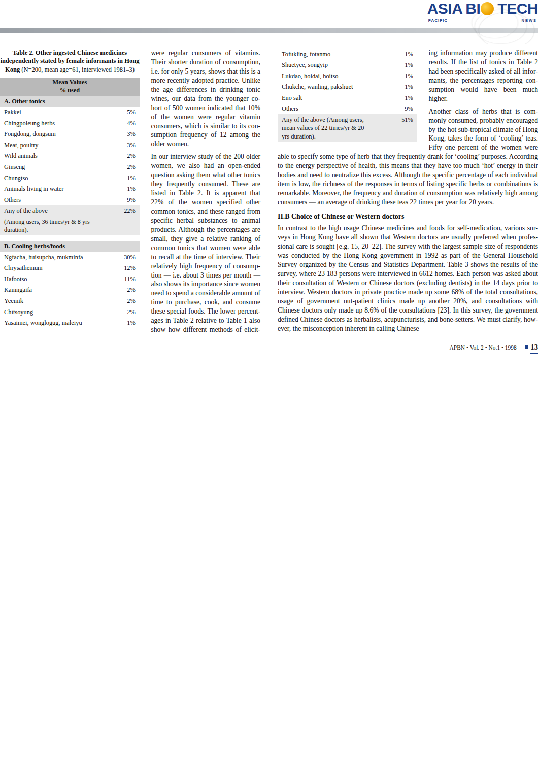ASIA PACIFIC BI TECH NEWS
Table 2. Other ingested Chinese medicines independently stated by female informants in Hong Kong (N=200, mean age=61, interviewed 1981–3)
| Mean Values % used |
| A. Other tonics |
| Pakkei | 5% |
| Chingpoleung herbs | 4% |
| Fongdong, dongsum | 3% |
| Meat, poultry | 3% |
| Wild animals | 2% |
| Ginseng | 2% |
| Chungtso | 1% |
| Animals living in water | 1% |
| Others | 9% |
| Any of the above | 22% |
| (Among users, 36 times/yr & 8 yrs duration). | |
| B. Cooling herbs/foods |
| Ngfacha, huisupcha, mukminfa | 30% |
| Chrysathemum | 12% |
| Hafootso | 11% |
| Kamngaifa | 2% |
| Yeemik | 2% |
| Chitsoyung | 2% |
| Yasaimei, wonglogug, maleiyu | 1% |
| Tofukling, fotanmo | 1% |
| Shuetyee, songyip | 1% |
| Lukdao, hoidai, hoitso | 1% |
| Chukche, wanling, pakshuet | 1% |
| Eno salt | 1% |
| Others | 9% |
| Any of the above (Among users, mean values of 22 times/yr & 20 yrs duration). | 51% |
were regular consumers of vitamins. Their shorter duration of consumption, i.e. for only 5 years, shows that this is a more recently adopted practice. Unlike the age differences in drinking tonic wines, our data from the younger cohort of 500 women indicated that 10% of the women were regular vitamin consumers, which is similar to its consumption frequency of 12 among the older women.
In our interview study of the 200 older women, we also had an open-ended question asking them what other tonics they frequently consumed. These are listed in Table 2. It is apparent that 22% of the women specified other common tonics, and these ranged from specific herbal substances to animal products. Although the percentages are small, they give a relative ranking of common tonics that women were able to recall at the time of interview. Their relatively high frequency of consumption — i.e. about 3 times per month — also shows its importance since women need to spend a considerable amount of time to purchase, cook, and consume these special foods. The lower percentages in Table 2 relative to Table 1 also show how different methods of eliciting information may produce different results. If the list of tonics in Table 2 had been specifically asked of all informants, the percentages reporting consumption would have been much higher.
Another class of herbs that is commonly consumed, probably encouraged by the hot sub-tropical climate of Hong Kong, takes the form of ‘cooling’ teas. Fifty one percent of the women were able to specify some type of herb that they frequently drank for ‘cooling’ purposes. According to the energy perspective of health, this means that they have too much ‘hot’ energy in their bodies and need to neutralize this excess. Although the specific percentage of each individual item is low, the richness of the responses in terms of listing specific herbs or combinations is remarkable. Moreover, the frequency and duration of consumption was relatively high among consumers — an average of drinking these teas 22 times per year for 20 years.
II.B Choice of Chinese or Western doctors
In contrast to the high usage Chinese medicines and foods for self-medication, various surveys in Hong Kong have all shown that Western doctors are usually preferred when professional care is sought [e.g. 15, 20–22]. The survey with the largest sample size of respondents was conducted by the Hong Kong government in 1992 as part of the General Household Survey organized by the Census and Statistics Department. Table 3 shows the results of the survey, where 23 183 persons were interviewed in 6612 homes. Each person was asked about their consultation of Western or Chinese doctors (excluding dentists) in the 14 days prior to interview. Western doctors in private practice made up some 68% of the total consultations, usage of government out-patient clinics made up another 20%, and consultations with Chinese doctors only made up 8.6% of the consultations [23]. In this survey, the government defined Chinese doctors as herbalists, acupuncturists, and bone-setters. We must clarify, however, the misconception inherent in calling Chinese
APBN • Vol. 2 • No.1 • 1998 13